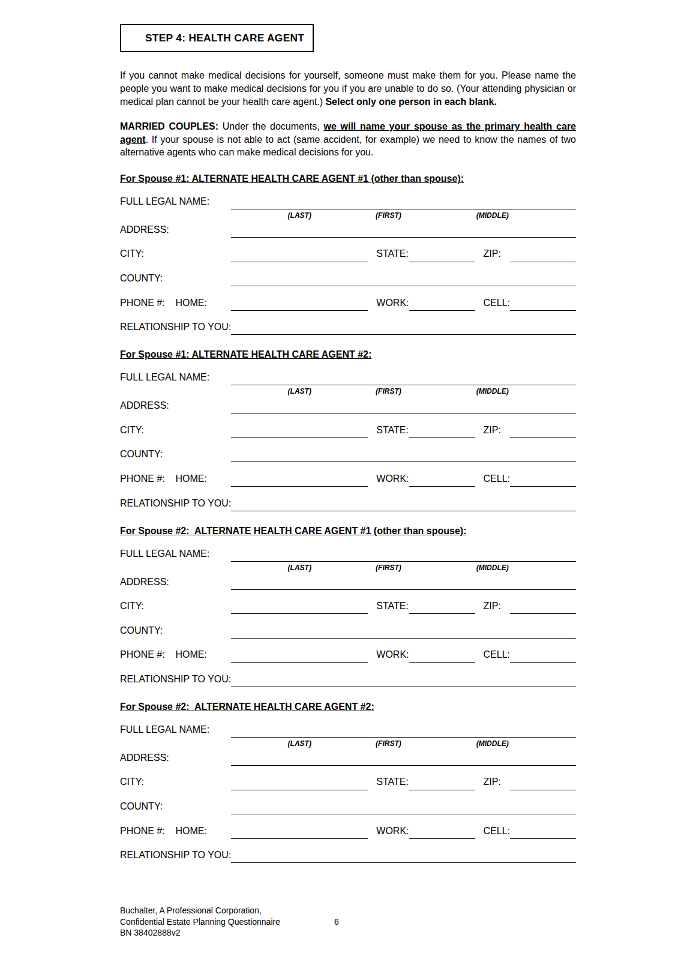STEP 4: HEALTH CARE AGENT
If you cannot make medical decisions for yourself, someone must make them for you. Please name the people you want to make medical decisions for you if you are unable to do so. (Your attending physician or medical plan cannot be your health care agent.) Select only one person in each blank.
MARRIED COUPLES: Under the documents, we will name your spouse as the primary health care agent. If your spouse is not able to act (same accident, for example) we need to know the names of two alternative agents who can make medical decisions for you.
For Spouse #1: ALTERNATE HEALTH CARE AGENT #1 (other than spouse):
| FULL LEGAL NAME: | |
| | (LAST) | (FIRST) | (MIDDLE) |
| ADDRESS: | |
| CITY: | | STATE: | | ZIP: | |
| COUNTY: | |
| PHONE #: HOME: | | WORK: | | CELL: | |
| RELATIONSHIP TO YOU: | |
For Spouse #1: ALTERNATE HEALTH CARE AGENT #2:
| FULL LEGAL NAME: | |
| | (LAST) | (FIRST) | (MIDDLE) |
| ADDRESS: | |
| CITY: | | STATE: | | ZIP: | |
| COUNTY: | |
| PHONE #: HOME: | | WORK: | | CELL: | |
| RELATIONSHIP TO YOU: | |
For Spouse #2: ALTERNATE HEALTH CARE AGENT #1 (other than spouse):
| FULL LEGAL NAME: | |
| | (LAST) | (FIRST) | (MIDDLE) |
| ADDRESS: | |
| CITY: | | STATE: | | ZIP: | |
| COUNTY: | |
| PHONE #: HOME: | | WORK: | | CELL: | |
| RELATIONSHIP TO YOU: | |
For Spouse #2: ALTERNATE HEALTH CARE AGENT #2:
| FULL LEGAL NAME: | |
| | (LAST) | (FIRST) | (MIDDLE) |
| ADDRESS: | |
| CITY: | | STATE: | | ZIP: | |
| COUNTY: | |
| PHONE #: HOME: | | WORK: | | CELL: | |
| RELATIONSHIP TO YOU: | |
Buchalter, A Professional Corporation,
Confidential Estate Planning Questionnaire6
BN 38402888v2